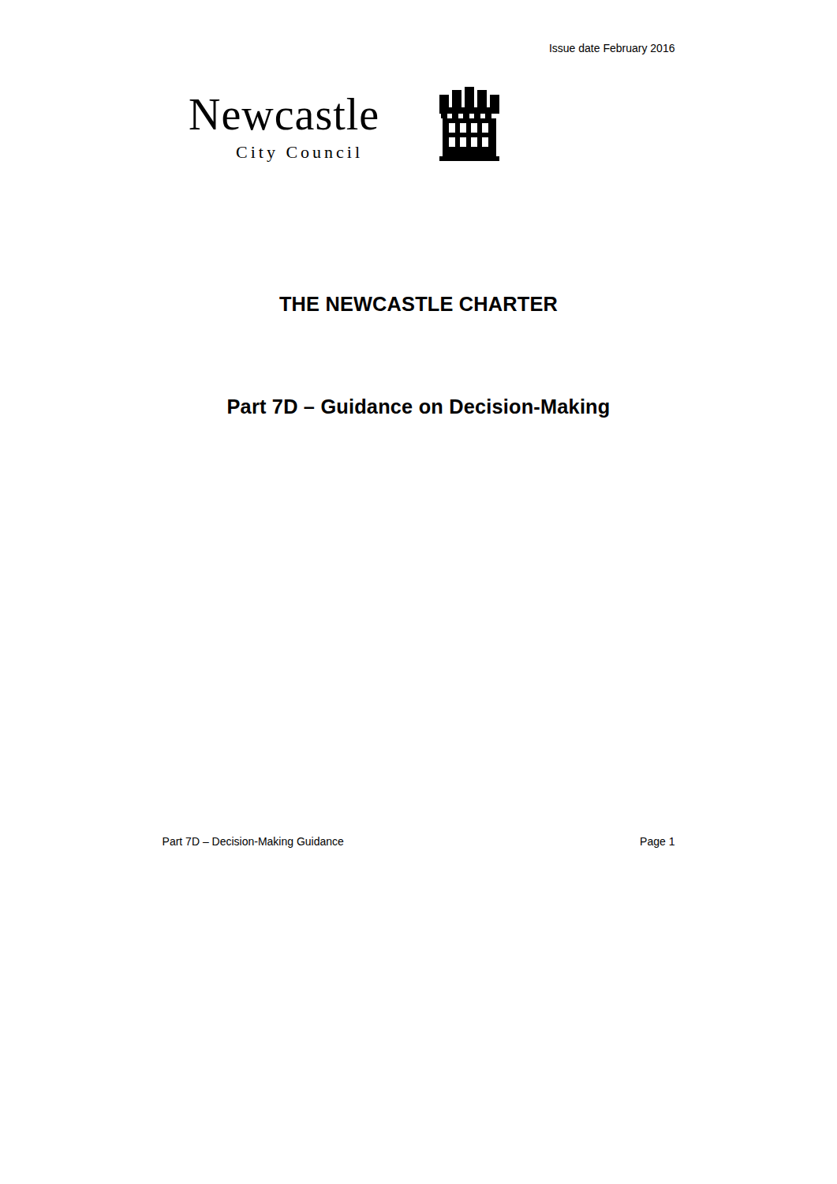Issue date February 2016
Newcastle City Council
THE NEWCASTLE CHARTER
Part 7D – Guidance on Decision-Making
Part 7D – Decision-Making Guidance Page 1